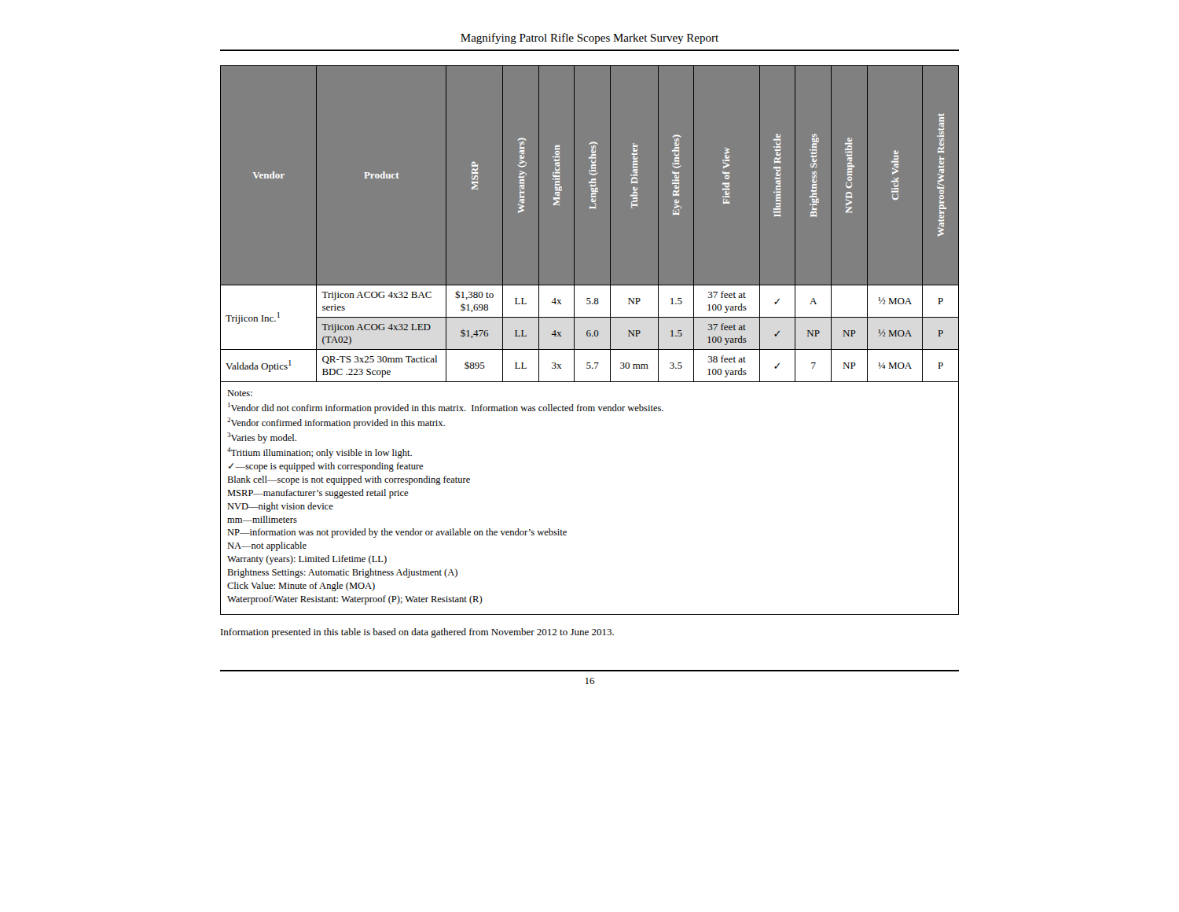Magnifying Patrol Rifle Scopes Market Survey Report
| Vendor | Product | MSRP | Warranty (years) | Magnification | Length (inches) | Tube Diameter | Eye Relief (inches) | Field of View | Illuminated Reticle | Brightness Settings | NVD Compatible | Click Value | Waterproof/Water Resistant |
| --- | --- | --- | --- | --- | --- | --- | --- | --- | --- | --- | --- | --- | --- |
| Trijicon Inc. 1 | Trijicon ACOG 4x32 BAC series | $1,380 to $1,698 | LL | 4x | 5.8 | NP | 1.5 | 37 feet at 100 yards | ✓ | A | | ½ MOA | P |
| Trijicon ACOG 4x32 LED (TA02) | $1,476 | LL | 4x | 6.0 | NP | 1.5 | 37 feet at 100 yards | ✓ | NP | NP | ½ MOA | P |
| Valdada Optics 1 | QR-TS 3x25 30mm Tactical BDC .223 Scope | $895 | LL | 3x | 5.7 | 30 mm | 3.5 | 38 feet at 100 yards | ✓ | 7 | NP | ¼ MOA | P |
Notes:
1Vendor did not confirm information provided in this matrix. Information was collected from vendor websites.
2Vendor confirmed information provided in this matrix.
3Varies by model.
4Tritium illumination; only visible in low light.
✓—scope is equipped with corresponding feature
Blank cell—scope is not equipped with corresponding feature
MSRP—manufacturer’s suggested retail price
NVD—night vision device
mm—millimeters
NP—information was not provided by the vendor or available on the vendor’s website
NA—not applicable
Warranty (years): Limited Lifetime (LL)
Brightness Settings: Automatic Brightness Adjustment (A)
Click Value: Minute of Angle (MOA)
Waterproof/Water Resistant: Waterproof (P); Water Resistant (R)
Information presented in this table is based on data gathered from November 2012 to June 2013.
16